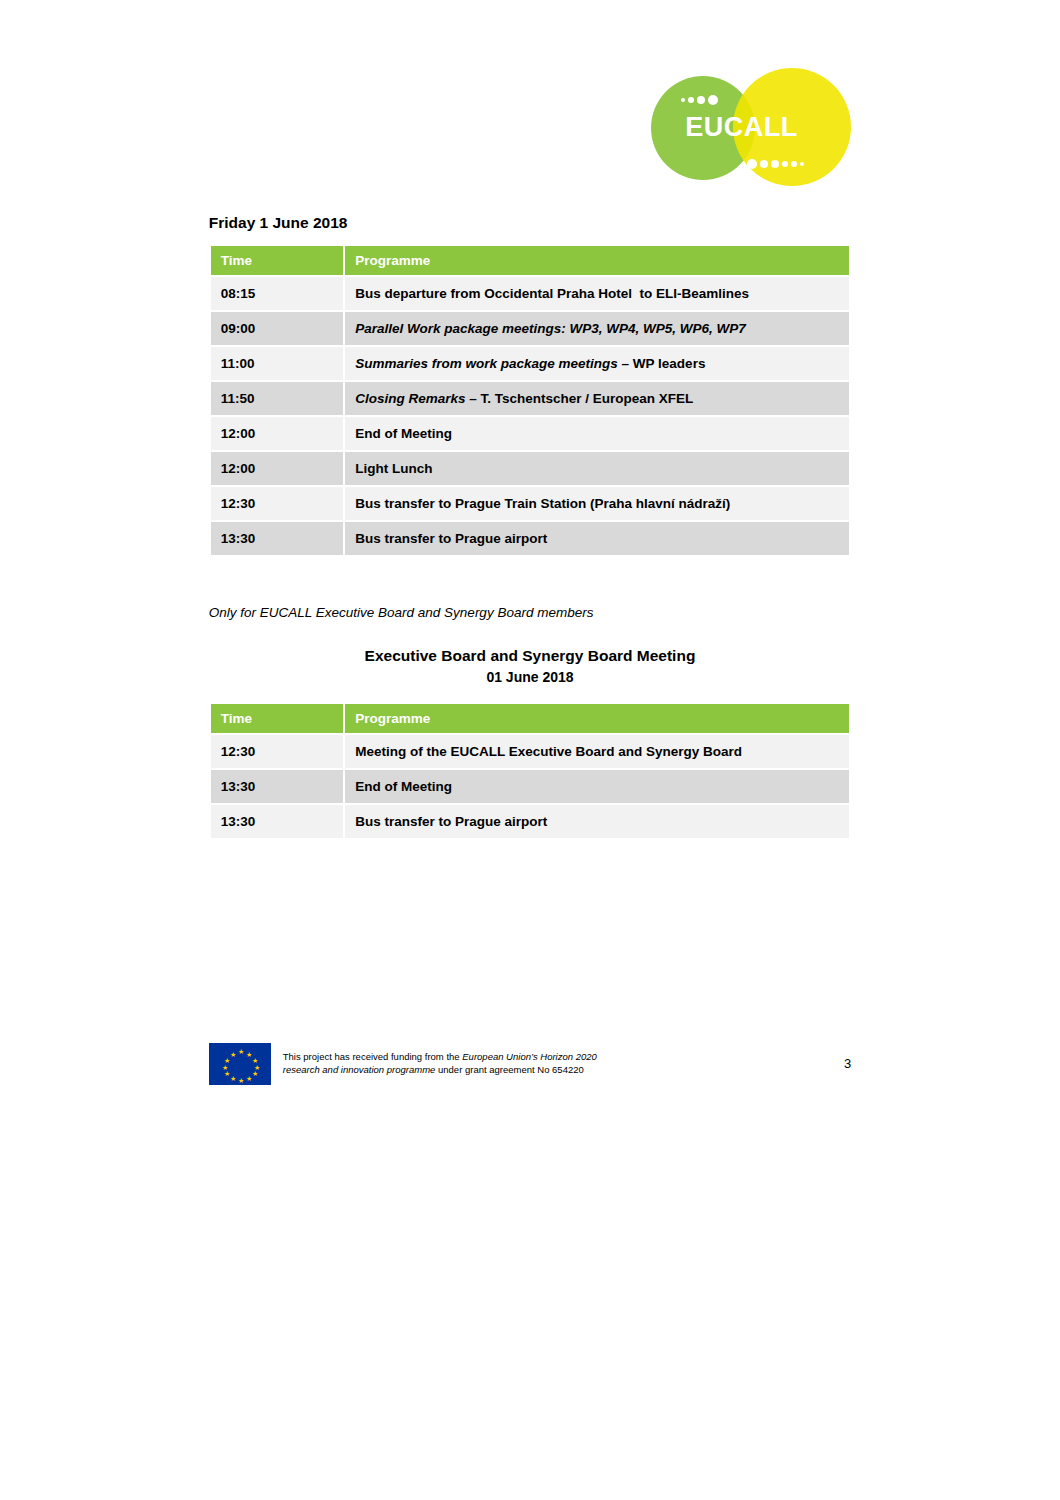EUCALL
Friday 1 June 2018
| Time | Programme |
| --- | --- |
| 08:15 | Bus departure from Occidental Praha Hotel to ELI-Beamlines |
| 09:00 | Parallel Work package meetings: WP3, WP4, WP5, WP6, WP7 |
| 11:00 | Summaries from work package meetings – WP leaders |
| 11:50 | Closing Remarks – T. Tschentscher / European XFEL |
| 12:00 | End of Meeting |
| 12:00 | Light Lunch |
| 12:30 | Bus transfer to Prague Train Station (Praha hlavní nádraží) |
| 13:30 | Bus transfer to Prague airport |
Only for EUCALL Executive Board and Synergy Board members
Executive Board and Synergy Board Meeting
01 June 2018
| Time | Programme |
| --- | --- |
| 12:30 | Meeting of the EUCALL Executive Board and Synergy Board |
| 13:30 | End of Meeting |
| 13:30 | Bus transfer to Prague airport |
★ ★ ★ ★ ★ ★ ★ ★ ★ ★ ★ ★
This project has received funding from the European Union’s Horizon 2020
research and innovation programme under grant agreement No 654220
3